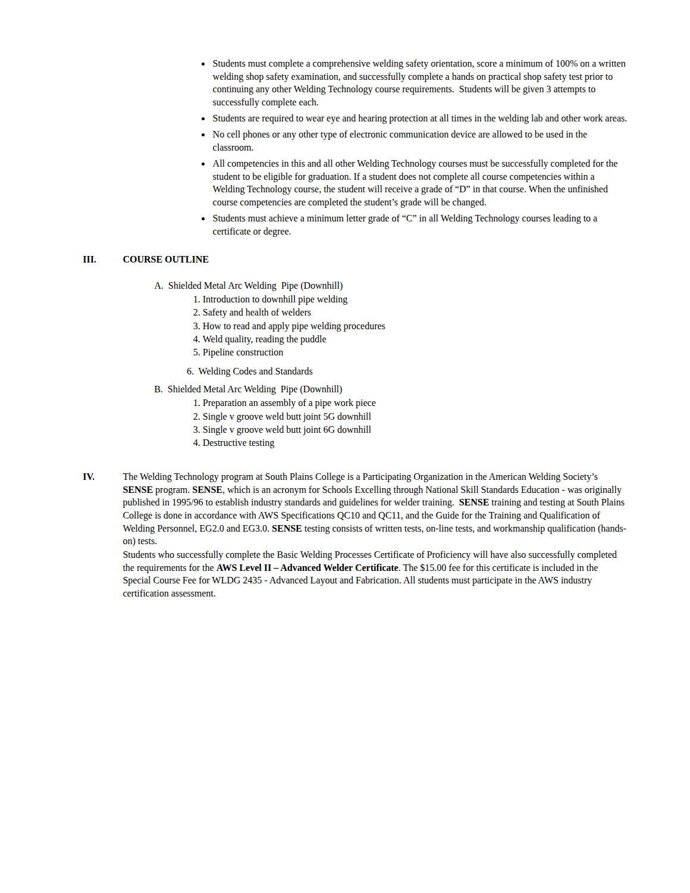Students must complete a comprehensive welding safety orientation, score a minimum of 100% on a written welding shop safety examination, and successfully complete a hands on practical shop safety test prior to continuing any other Welding Technology course requirements. Students will be given 3 attempts to successfully complete each.
Students are required to wear eye and hearing protection at all times in the welding lab and other work areas.
No cell phones or any other type of electronic communication device are allowed to be used in the classroom.
All competencies in this and all other Welding Technology courses must be successfully completed for the student to be eligible for graduation. If a student does not complete all course competencies within a Welding Technology course, the student will receive a grade of “D” in that course. When the unfinished course competencies are completed the student’s grade will be changed.
Students must achieve a minimum letter grade of “C” in all Welding Technology courses leading to a certificate or degree.
III.
COURSE OUTLINE
A. Shielded Metal Arc Welding Pipe (Downhill)
Introduction to downhill pipe welding
Safety and health of welders
How to read and apply pipe welding procedures
Weld quality, reading the puddle
Pipeline construction
6. Welding Codes and Standards
B. Shielded Metal Arc Welding Pipe (Downhill)
Preparation an assembly of a pipe work piece
Single v groove weld butt joint 5G downhill
Single v groove weld butt joint 6G downhill
Destructive testing
IV.
The Welding Technology program at South Plains College is a Participating Organization in the American Welding Society’s SENSE program. SENSE, which is an acronym for Schools Excelling through National Skill Standards Education - was originally published in 1995/96 to establish industry standards and guidelines for welder training. SENSE training and testing at South Plains College is done in accordance with AWS Specifications QC10 and QC11, and the Guide for the Training and Qualification of Welding Personnel, EG2.0 and EG3.0. SENSE testing consists of written tests, on-line tests, and workmanship qualification (hands-on) tests.
Students who successfully complete the Basic Welding Processes Certificate of Proficiency will have also successfully completed the requirements for the AWS Level II – Advanced Welder C ertificate. The $15.00 fee for this certificate is included in the Special Course Fee for WLDG 2435 - Advanced Layout and Fabrication. All students must participate in the AWS industry certification assessment.